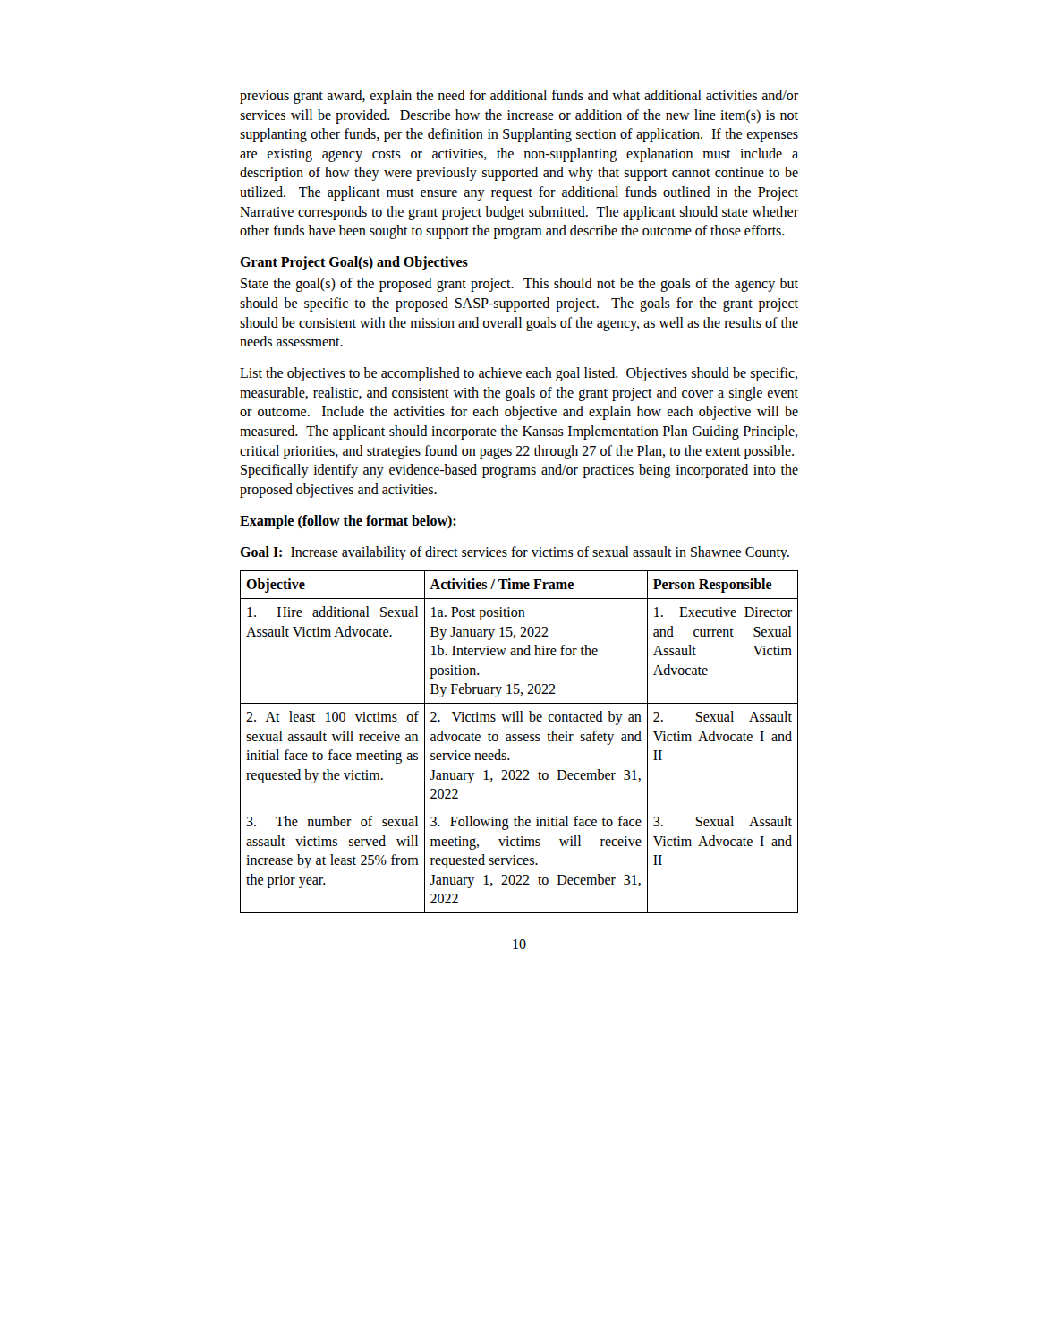previous grant award, explain the need for additional funds and what additional activities and/or services will be provided. Describe how the increase or addition of the new line item(s) is not supplanting other funds, per the definition in Supplanting section of application. If the expenses are existing agency costs or activities, the non-supplanting explanation must include a description of how they were previously supported and why that support cannot continue to be utilized. The applicant must ensure any request for additional funds outlined in the Project Narrative corresponds to the grant project budget submitted. The applicant should state whether other funds have been sought to support the program and describe the outcome of those efforts.
Grant Project Goal(s) and Objectives
State the goal(s) of the proposed grant project. This should not be the goals of the agency but should be specific to the proposed SASP-supported project. The goals for the grant project should be consistent with the mission and overall goals of the agency, as well as the results of the needs assessment.
List the objectives to be accomplished to achieve each goal listed. Objectives should be specific, measurable, realistic, and consistent with the goals of the grant project and cover a single event or outcome. Include the activities for each objective and explain how each objective will be measured. The applicant should incorporate the Kansas Implementation Plan Guiding Principle, critical priorities, and strategies found on pages 22 through 27 of the Plan, to the extent possible. Specifically identify any evidence-based programs and/or practices being incorporated into the proposed objectives and activities.
Example (follow the format below):
Goal I: Increase availability of direct services for victims of sexual assault in Shawnee County.
| Objective | Activities / Time Frame | Person Responsible |
| --- | --- | --- |
| 1. Hire additional Sexual Assault Victim Advocate. | 1a. Post position By January 15, 2022 1b. Interview and hire for the position. By February 15, 2022 | 1. Executive Director and current Sexual Assault Victim Advocate |
| 2. At least 100 victims of sexual assault will receive an initial face to face meeting as requested by the victim. | 2. Victims will be contacted by an advocate to assess their safety and service needs. January 1, 2022 to December 31, 2022 | 2. Sexual Assault Victim Advocate I and II |
| 3. The number of sexual assault victims served will increase by at least 25% from the prior year. | 3. Following the initial face to face meeting, victims will receive requested services. January 1, 2022 to December 31, 2022 | 3. Sexual Assault Victim Advocate I and II |
10